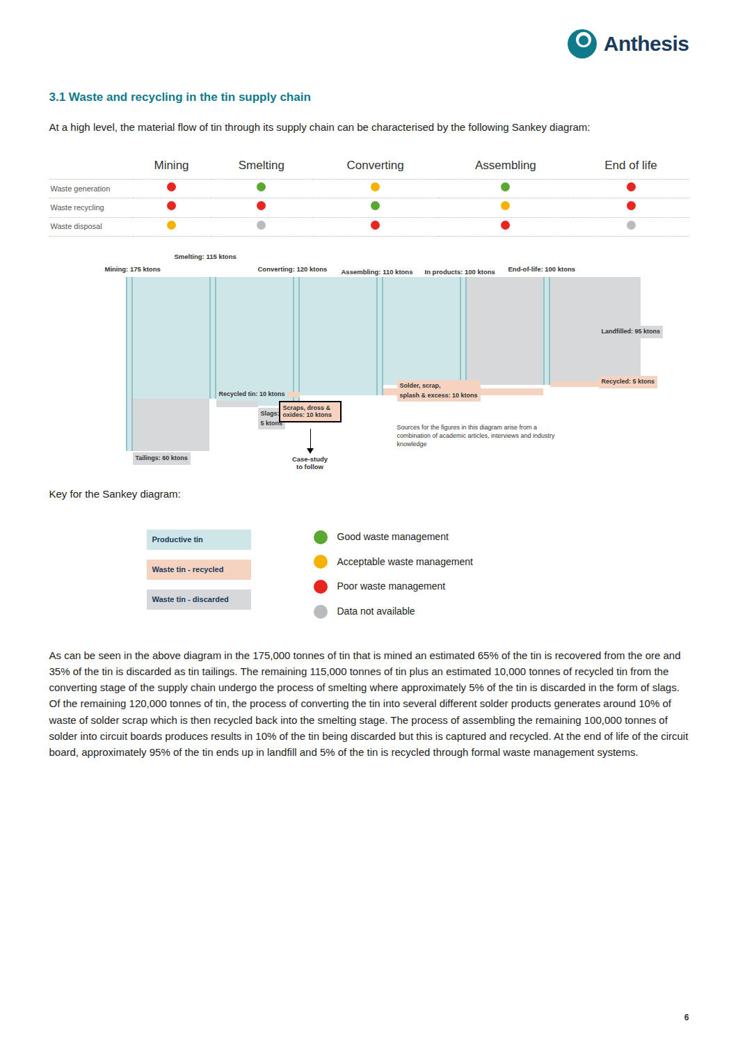Anthesis
3.1 Waste and recycling in the tin supply chain
At a high level, the material flow of tin through its supply chain can be characterised by the following Sankey diagram:
| | Mining | Smelting | Converting | Assembling | End of life |
| --- | --- | --- | --- | --- | --- |
| Waste generation | | | | | |
| Waste recycling | | | | | |
| Waste disposal | | | | | |
Mining: 175 ktons Smelting: 115 ktons Converting: 120 ktons Assembling: 110 ktons In products: 100 ktons End-of-life: 100 ktons
Recycled tin: 10 ktons Slags:
5 ktons Tailings: 60 ktons Solder, scrap,
splash & excess: 10 ktons Recycled: 5 ktons Landfilled: 95 ktons
Scraps, dross &
oxides: 10 ktons
Case-study
to follow
Sources for the figures in this diagram arise from a combination of academic articles, interviews and industry knowledge
Key for the Sankey diagram:
Productive tin
Waste tin - recycled
Waste tin - discarded
Good waste management
Acceptable waste management
Poor waste management
Data not available
As can be seen in the above diagram in the 175,000 tonnes of tin that is mined an estimated 65% of the tin is recovered from the ore and 35% of the tin is discarded as tin tailings. The remaining 115,000 tonnes of tin plus an estimated 10,000 tonnes of recycled tin from the converting stage of the supply chain undergo the process of smelting where approximately 5% of the tin is discarded in the form of slags. Of the remaining 120,000 tonnes of tin, the process of converting the tin into several different solder products generates around 10% of waste of solder scrap which is then recycled back into the smelting stage. The process of assembling the remaining 100,000 tonnes of solder into circuit boards produces results in 10% of the tin being discarded but this is captured and recycled. At the end of life of the circuit board, approximately 95% of the tin ends up in landfill and 5% of the tin is recycled through formal waste management systems.
6